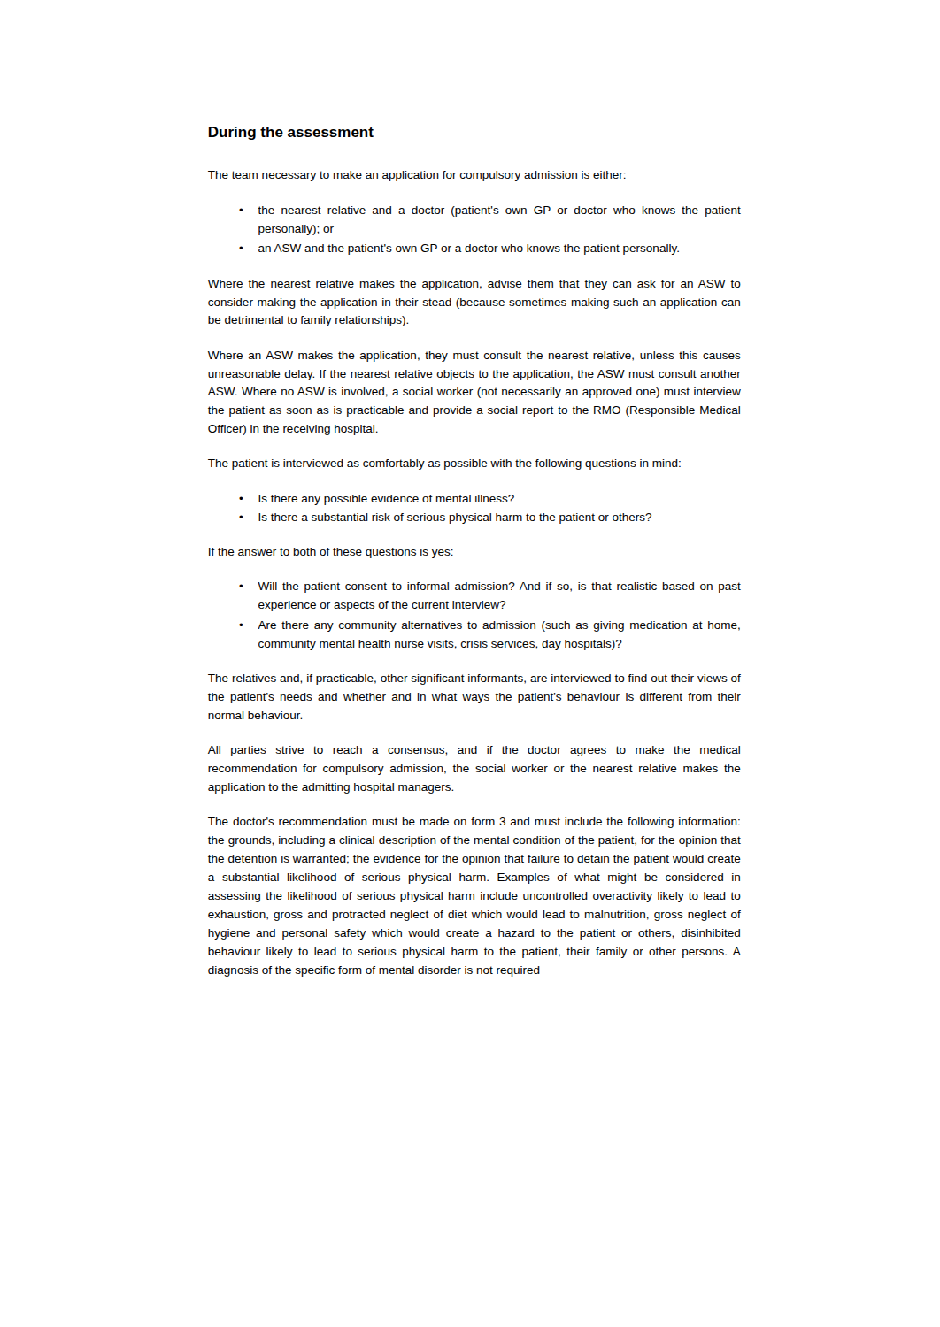During the assessment
The team necessary to make an application for compulsory admission is either:
the nearest relative and a doctor (patient's own GP or doctor who knows the patient personally); or
an ASW and the patient's own GP or a doctor who knows the patient personally.
Where the nearest relative makes the application, advise them that they can ask for an ASW to consider making the application in their stead (because sometimes making such an application can be detrimental to family relationships).
Where an ASW makes the application, they must consult the nearest relative, unless this causes unreasonable delay. If the nearest relative objects to the application, the ASW must consult another ASW. Where no ASW is involved, a social worker (not necessarily an approved one) must interview the patient as soon as is practicable and provide a social report to the RMO (Responsible Medical Officer) in the receiving hospital.
The patient is interviewed as comfortably as possible with the following questions in mind:
Is there any possible evidence of mental illness?
Is there a substantial risk of serious physical harm to the patient or others?
If the answer to both of these questions is yes:
Will the patient consent to informal admission? And if so, is that realistic based on past experience or aspects of the current interview?
Are there any community alternatives to admission (such as giving medication at home, community mental health nurse visits, crisis services, day hospitals)?
The relatives and, if practicable, other significant informants, are interviewed to find out their views of the patient's needs and whether and in what ways the patient's behaviour is different from their normal behaviour.
All parties strive to reach a consensus, and if the doctor agrees to make the medical recommendation for compulsory admission, the social worker or the nearest relative makes the application to the admitting hospital managers.
The doctor's recommendation must be made on form 3 and must include the following information: the grounds, including a clinical description of the mental condition of the patient, for the opinion that the detention is warranted; the evidence for the opinion that failure to detain the patient would create a substantial likelihood of serious physical harm. Examples of what might be considered in assessing the likelihood of serious physical harm include uncontrolled overactivity likely to lead to exhaustion, gross and protracted neglect of diet which would lead to malnutrition, gross neglect of hygiene and personal safety which would create a hazard to the patient or others, disinhibited behaviour likely to lead to serious physical harm to the patient, their family or other persons. A diagnosis of the specific form of mental disorder is not required